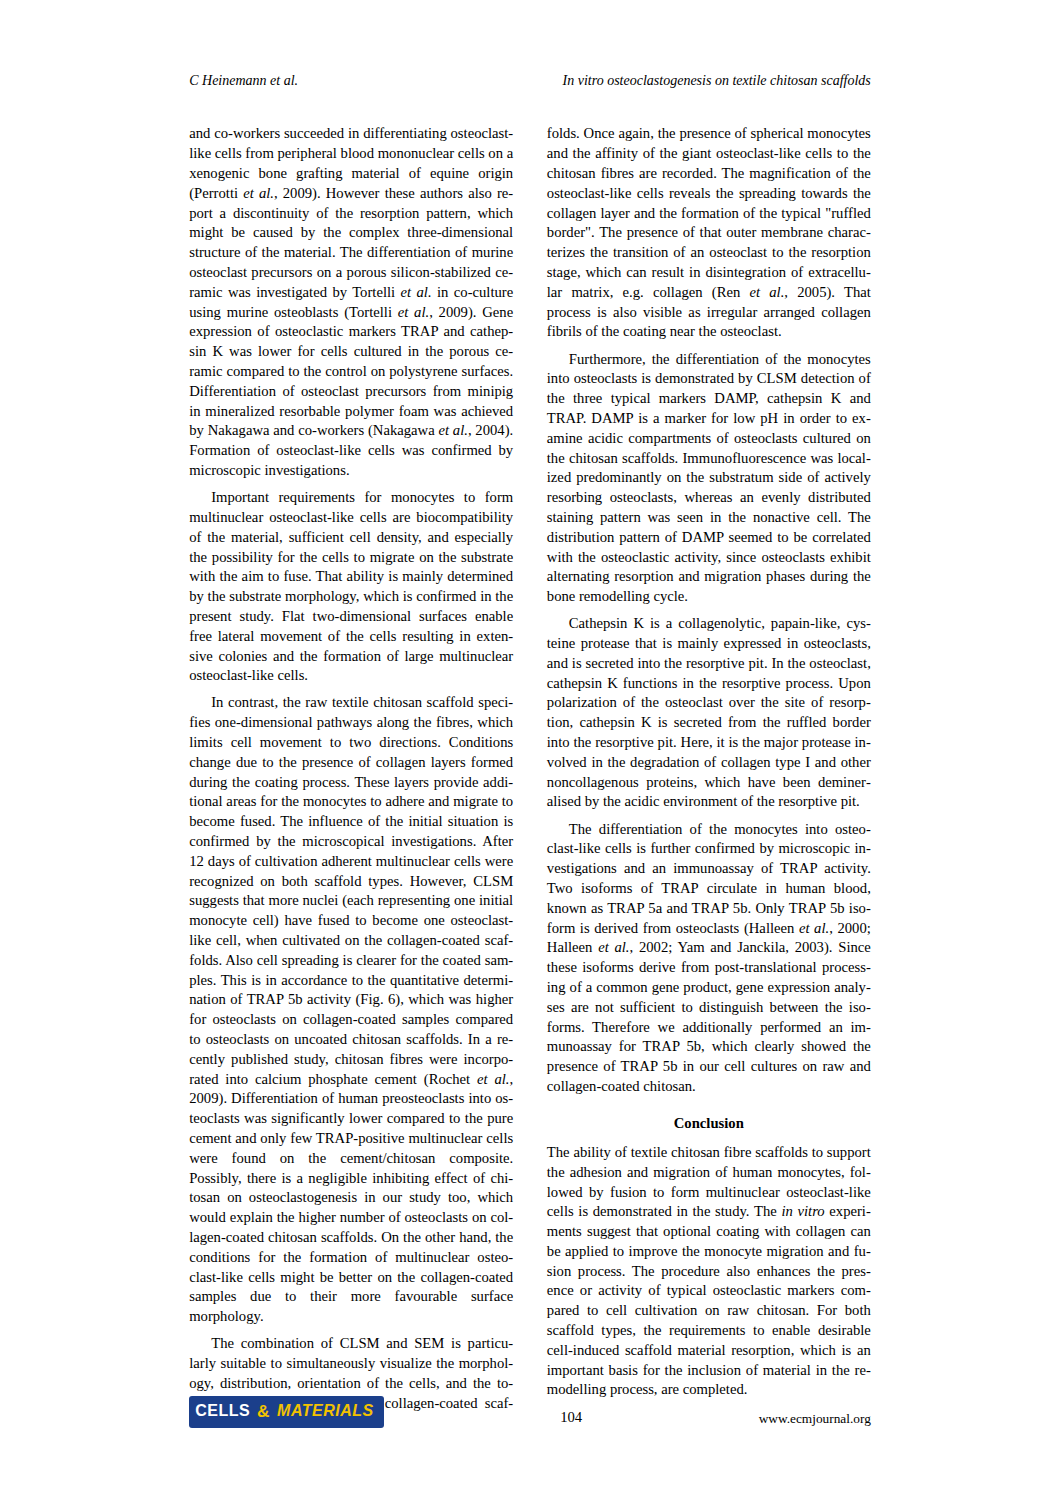C Heinemann et al.
In vitro osteoclastogenesis on textile chitosan scaffolds
and co-workers succeeded in differentiating osteoclast-like cells from peripheral blood mononuclear cells on a xenogenic bone grafting material of equine origin (Perrotti et al., 2009). However these authors also report a discontinuity of the resorption pattern, which might be caused by the complex three-dimensional structure of the material. The differentiation of murine osteoclast precursors on a porous silicon-stabilized ceramic was investigated by Tortelli et al. in co-culture using murine osteoblasts (Tortelli et al., 2009). Gene expression of osteoclastic markers TRAP and cathepsin K was lower for cells cultured in the porous ceramic compared to the control on polystyrene surfaces. Differentiation of osteoclast precursors from minipig in mineralized resorbable polymer foam was achieved by Nakagawa and co-workers (Nakagawa et al., 2004). Formation of osteoclast-like cells was confirmed by microscopic investigations.
Important requirements for monocytes to form multinuclear osteoclast-like cells are biocompatibility of the material, sufficient cell density, and especially the possibility for the cells to migrate on the substrate with the aim to fuse. That ability is mainly determined by the substrate morphology, which is confirmed in the present study. Flat two-dimensional surfaces enable free lateral movement of the cells resulting in extensive colonies and the formation of large multinuclear osteoclast-like cells.
In contrast, the raw textile chitosan scaffold specifies one-dimensional pathways along the fibres, which limits cell movement to two directions. Conditions change due to the presence of collagen layers formed during the coating process. These layers provide additional areas for the monocytes to adhere and migrate to become fused. The influence of the initial situation is confirmed by the microscopical investigations. After 12 days of cultivation adherent multinuclear cells were recognized on both scaffold types. However, CLSM suggests that more nuclei (each representing one initial monocyte cell) have fused to become one osteoclast-like cell, when cultivated on the collagen-coated scaffolds. Also cell spreading is clearer for the coated samples. This is in accordance to the quantitative determination of TRAP 5b activity (Fig. 6), which was higher for osteoclasts on collagen-coated samples compared to osteoclasts on uncoated chitosan scaffolds. In a recently published study, chitosan fibres were incorporated into calcium phosphate cement (Rochet et al., 2009). Differentiation of human preosteoclasts into osteoclasts was significantly lower compared to the pure cement and only few TRAP-positive multinuclear cells were found on the cement/chitosan composite. Possibly, there is a negligible inhibiting effect of chitosan on osteoclastogenesis in our study too, which would explain the higher number of osteoclasts on collagen-coated chitosan scaffolds. On the other hand, the conditions for the formation of multinuclear osteoclast-like cells might be better on the collagen-coated samples due to their more favourable surface morphology.
The combination of CLSM and SEM is particularly suitable to simultaneously visualize the morphology, distribution, orientation of the cells, and the topography of the uncoated and collagen-coated scaffolds. Once again, the presence of spherical monocytes and the affinity of the giant osteoclast-like cells to the chitosan fibres are recorded. The magnification of the osteoclast-like cells reveals the spreading towards the collagen layer and the formation of the typical "ruffled border". The presence of that outer membrane characterizes the transition of an osteoclast to the resorption stage, which can result in disintegration of extracellular matrix, e.g. collagen (Ren et al., 2005). That process is also visible as irregular arranged collagen fibrils of the coating near the osteoclast.
Furthermore, the differentiation of the monocytes into osteoclasts is demonstrated by CLSM detection of the three typical markers DAMP, cathepsin K and TRAP. DAMP is a marker for low pH in order to examine acidic compartments of osteoclasts cultured on the chitosan scaffolds. Immunofluorescence was localized predominantly on the substratum side of actively resorbing osteoclasts, whereas an evenly distributed staining pattern was seen in the nonactive cell. The distribution pattern of DAMP seemed to be correlated with the osteoclastic activity, since osteoclasts exhibit alternating resorption and migration phases during the bone remodelling cycle.
Cathepsin K is a collagenolytic, papain-like, cysteine protease that is mainly expressed in osteoclasts, and is secreted into the resorptive pit. In the osteoclast, cathepsin K functions in the resorptive process. Upon polarization of the osteoclast over the site of resorption, cathepsin K is secreted from the ruffled border into the resorptive pit. Here, it is the major protease involved in the degradation of collagen type I and other noncollagenous proteins, which have been demineralised by the acidic environment of the resorptive pit.
The differentiation of the monocytes into osteoclast-like cells is further confirmed by microscopic investigations and an immunoassay of TRAP activity. Two isoforms of TRAP circulate in human blood, known as TRAP 5a and TRAP 5b. Only TRAP 5b isoform is derived from osteoclasts (Halleen et al., 2000; Halleen et al., 2002; Yam and Janckila, 2003). Since these isoforms derive from post-translational processing of a common gene product, gene expression analyses are not sufficient to distinguish between the isoforms. Therefore we additionally performed an immunoassay for TRAP 5b, which clearly showed the presence of TRAP 5b in our cell cultures on raw and collagen-coated chitosan.
Conclusion
The ability of textile chitosan fibre scaffolds to support the adhesion and migration of human monocytes, followed by fusion to form multinuclear osteoclast-like cells is demonstrated in the study. The in vitro experiments suggest that optional coating with collagen can be applied to improve the monocyte migration and fusion process. The procedure also enhances the presence or activity of typical osteoclastic markers compared to cell cultivation on raw chitosan. For both scaffold types, the requirements to enable desirable cell-induced scaffold material resorption, which is an important basis for the inclusion of material in the remodelling process, are completed.
CELLS & MATERIALS
104
www.ecmjournal.org